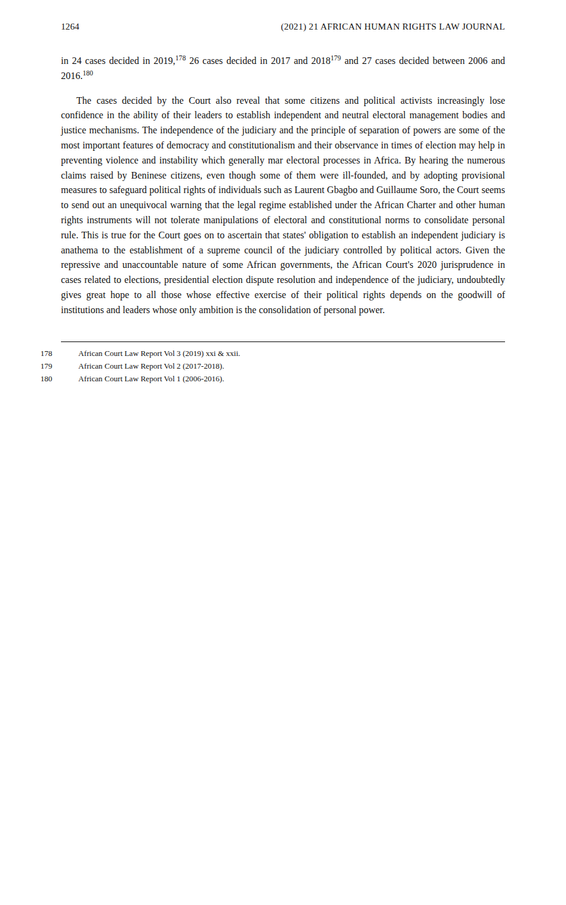1264 (2021) 21 African Human Rights Law Journal
in 24 cases decided in 2019,178 26 cases decided in 2017 and 2018179 and 27 cases decided between 2006 and 2016.180
The cases decided by the Court also reveal that some citizens and political activists increasingly lose confidence in the ability of their leaders to establish independent and neutral electoral management bodies and justice mechanisms. The independence of the judiciary and the principle of separation of powers are some of the most important features of democracy and constitutionalism and their observance in times of election may help in preventing violence and instability which generally mar electoral processes in Africa. By hearing the numerous claims raised by Beninese citizens, even though some of them were ill-founded, and by adopting provisional measures to safeguard political rights of individuals such as Laurent Gbagbo and Guillaume Soro, the Court seems to send out an unequivocal warning that the legal regime established under the African Charter and other human rights instruments will not tolerate manipulations of electoral and constitutional norms to consolidate personal rule. This is true for the Court goes on to ascertain that states' obligation to establish an independent judiciary is anathema to the establishment of a supreme council of the judiciary controlled by political actors. Given the repressive and unaccountable nature of some African governments, the African Court's 2020 jurisprudence in cases related to elections, presidential election dispute resolution and independence of the judiciary, undoubtedly gives great hope to all those whose effective exercise of their political rights depends on the goodwill of institutions and leaders whose only ambition is the consolidation of personal power.
178 African Court Law Report Vol 3 (2019) xxi & xxii.
179 African Court Law Report Vol 2 (2017-2018).
180 African Court Law Report Vol 1 (2006-2016).